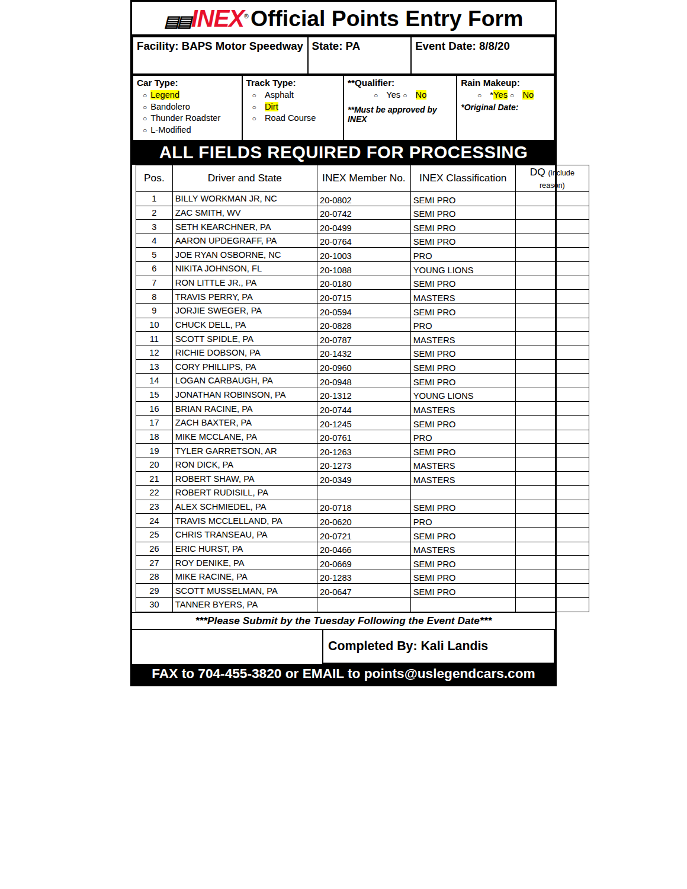▤▤INEX®Official Points Entry Form
| Facility: BAPS Motor Speedway | State: PA | Event Date: 8/8/20 |
| Car Type: ○ Legend ○ Bandolero ○ Thunder Roadster ○ L-Modified | Track Type: ○ Asphalt ○ Dirt ○ Road Course | **Qualifier: ○ Yes ○ No **Must be approved by INEX | Rain Makeup: ○ * Yes ○ No *Original Date: |
ALL FIELDS REQUIRED FOR PROCESSING
| Pos. | Driver and State | INEX Member No. | INEX Classification | DQ (include reason) |
| --- | --- | --- | --- | --- |
| 1 | BILLY WORKMAN JR, NC | 20-0802 | SEMI PRO | |
| 2 | ZAC SMITH, WV | 20-0742 | SEMI PRO | |
| 3 | SETH KEARCHNER, PA | 20-0499 | SEMI PRO | |
| 4 | AARON UPDEGRAFF, PA | 20-0764 | SEMI PRO | |
| 5 | JOE RYAN OSBORNE, NC | 20-1003 | PRO | |
| 6 | NIKITA JOHNSON, FL | 20-1088 | YOUNG LIONS | |
| 7 | RON LITTLE JR., PA | 20-0180 | SEMI PRO | |
| 8 | TRAVIS PERRY, PA | 20-0715 | MASTERS | |
| 9 | JORJIE SWEGER, PA | 20-0594 | SEMI PRO | |
| 10 | CHUCK DELL, PA | 20-0828 | PRO | |
| 11 | SCOTT SPIDLE, PA | 20-0787 | MASTERS | |
| 12 | RICHIE DOBSON, PA | 20-1432 | SEMI PRO | |
| 13 | CORY PHILLIPS, PA | 20-0960 | SEMI PRO | |
| 14 | LOGAN CARBAUGH, PA | 20-0948 | SEMI PRO | |
| 15 | JONATHAN ROBINSON, PA | 20-1312 | YOUNG LIONS | |
| 16 | BRIAN RACINE, PA | 20-0744 | MASTERS | |
| 17 | ZACH BAXTER, PA | 20-1245 | SEMI PRO | |
| 18 | MIKE MCCLANE, PA | 20-0761 | PRO | |
| 19 | TYLER GARRETSON, AR | 20-1263 | SEMI PRO | |
| 20 | RON DICK, PA | 20-1273 | MASTERS | |
| 21 | ROBERT SHAW, PA | 20-0349 | MASTERS | |
| 22 | ROBERT RUDISILL, PA | | | |
| 23 | ALEX SCHMIEDEL, PA | 20-0718 | SEMI PRO | |
| 24 | TRAVIS MCCLELLAND, PA | 20-0620 | PRO | |
| 25 | CHRIS TRANSEAU, PA | 20-0721 | SEMI PRO | |
| 26 | ERIC HURST, PA | 20-0466 | MASTERS | |
| 27 | ROY DENIKE, PA | 20-0669 | SEMI PRO | |
| 28 | MIKE RACINE, PA | 20-1283 | SEMI PRO | |
| 29 | SCOTT MUSSELMAN, PA | 20-0647 | SEMI PRO | |
| 30 | TANNER BYERS, PA | | | |
***Please Submit by the Tuesday Following the Event Date***
| | Completed By: Kali Landis |
FAX to 704-455-3820 or EMAIL to points@uslegendcars.com